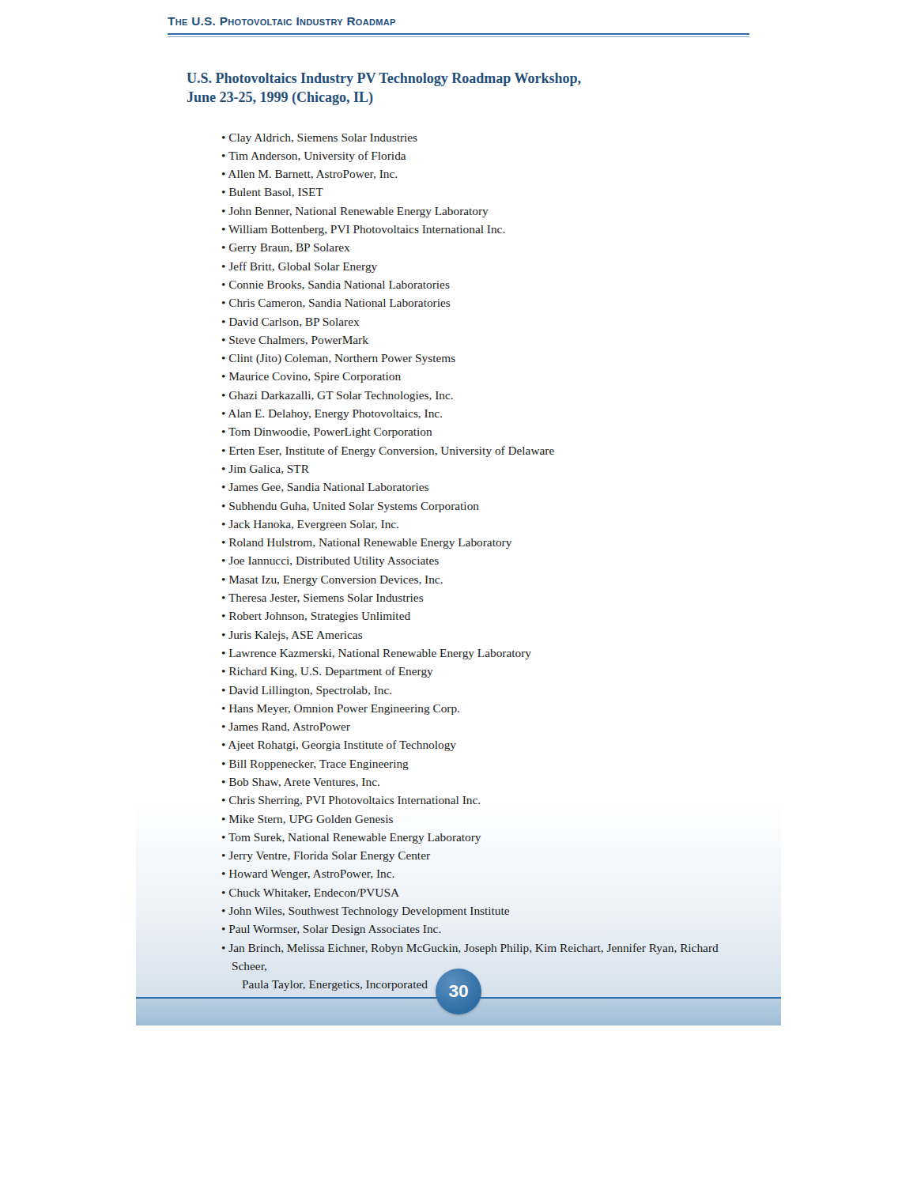The U.S. Photovoltaic Industry Roadmap
U.S. Photovoltaics Industry PV Technology Roadmap Workshop,
June 23-25, 1999 (Chicago, IL)
• Clay Aldrich, Siemens Solar Industries
• Tim Anderson, University of Florida
• Allen M. Barnett, AstroPower, Inc.
• Bulent Basol, ISET
• John Benner, National Renewable Energy Laboratory
• William Bottenberg, PVI Photovoltaics International Inc.
• Gerry Braun, BP Solarex
• Jeff Britt, Global Solar Energy
• Connie Brooks, Sandia National Laboratories
• Chris Cameron, Sandia National Laboratories
• David Carlson, BP Solarex
• Steve Chalmers, PowerMark
• Clint (Jito) Coleman, Northern Power Systems
• Maurice Covino, Spire Corporation
• Ghazi Darkazalli, GT Solar Technologies, Inc.
• Alan E. Delahoy, Energy Photovoltaics, Inc.
• Tom Dinwoodie, PowerLight Corporation
• Erten Eser, Institute of Energy Conversion, University of Delaware
• Jim Galica, STR
• James Gee, Sandia National Laboratories
• Subhendu Guha, United Solar Systems Corporation
• Jack Hanoka, Evergreen Solar, Inc.
• Roland Hulstrom, National Renewable Energy Laboratory
• Joe Iannucci, Distributed Utility Associates
• Masat Izu, Energy Conversion Devices, Inc.
• Theresa Jester, Siemens Solar Industries
• Robert Johnson, Strategies Unlimited
• Juris Kalejs, ASE Americas
• Lawrence Kazmerski, National Renewable Energy Laboratory
• Richard King, U.S. Department of Energy
• David Lillington, Spectrolab, Inc.
• Hans Meyer, Omnion Power Engineering Corp.
• James Rand, AstroPower
• Ajeet Rohatgi, Georgia Institute of Technology
• Bill Roppenecker, Trace Engineering
• Bob Shaw, Arete Ventures, Inc.
• Chris Sherring, PVI Photovoltaics International Inc.
• Mike Stern, UPG Golden Genesis
• Tom Surek, National Renewable Energy Laboratory
• Jerry Ventre, Florida Solar Energy Center
• Howard Wenger, AstroPower, Inc.
• Chuck Whitaker, Endecon/PVUSA
• John Wiles, Southwest Technology Development Institute
• Paul Wormser, Solar Design Associates Inc.
• Jan Brinch, Melissa Eichner, Robyn McGuckin, Joseph Philip, Kim Reichart, Jennifer Ryan, Richard Scheer, Paula Taylor, Energetics, Incorporated
30